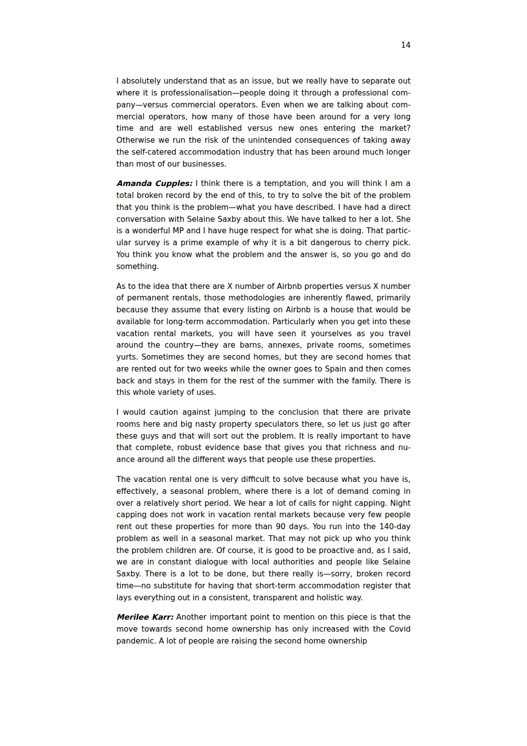14
I absolutely understand that as an issue, but we really have to separate out where it is professionalisation—people doing it through a professional company—versus commercial operators. Even when we are talking about commercial operators, how many of those have been around for a very long time and are well established versus new ones entering the market? Otherwise we run the risk of the unintended consequences of taking away the self-catered accommodation industry that has been around much longer than most of our businesses.
Amanda Cupples: I think there is a temptation, and you will think I am a total broken record by the end of this, to try to solve the bit of the problem that you think is the problem—what you have described. I have had a direct conversation with Selaine Saxby about this. We have talked to her a lot. She is a wonderful MP and I have huge respect for what she is doing. That particular survey is a prime example of why it is a bit dangerous to cherry pick. You think you know what the problem and the answer is, so you go and do something.
As to the idea that there are X number of Airbnb properties versus X number of permanent rentals, those methodologies are inherently flawed, primarily because they assume that every listing on Airbnb is a house that would be available for long-term accommodation. Particularly when you get into these vacation rental markets, you will have seen it yourselves as you travel around the country—they are barns, annexes, private rooms, sometimes yurts. Sometimes they are second homes, but they are second homes that are rented out for two weeks while the owner goes to Spain and then comes back and stays in them for the rest of the summer with the family. There is this whole variety of uses.
I would caution against jumping to the conclusion that there are private rooms here and big nasty property speculators there, so let us just go after these guys and that will sort out the problem. It is really important to have that complete, robust evidence base that gives you that richness and nuance around all the different ways that people use these properties.
The vacation rental one is very difficult to solve because what you have is, effectively, a seasonal problem, where there is a lot of demand coming in over a relatively short period. We hear a lot of calls for night capping. Night capping does not work in vacation rental markets because very few people rent out these properties for more than 90 days. You run into the 140-day problem as well in a seasonal market. That may not pick up who you think the problem children are. Of course, it is good to be proactive and, as I said, we are in constant dialogue with local authorities and people like Selaine Saxby. There is a lot to be done, but there really is—sorry, broken record time—no substitute for having that short-term accommodation register that lays everything out in a consistent, transparent and holistic way.
Merilee Karr: Another important point to mention on this piece is that the move towards second home ownership has only increased with the Covid pandemic. A lot of people are raising the second home ownership